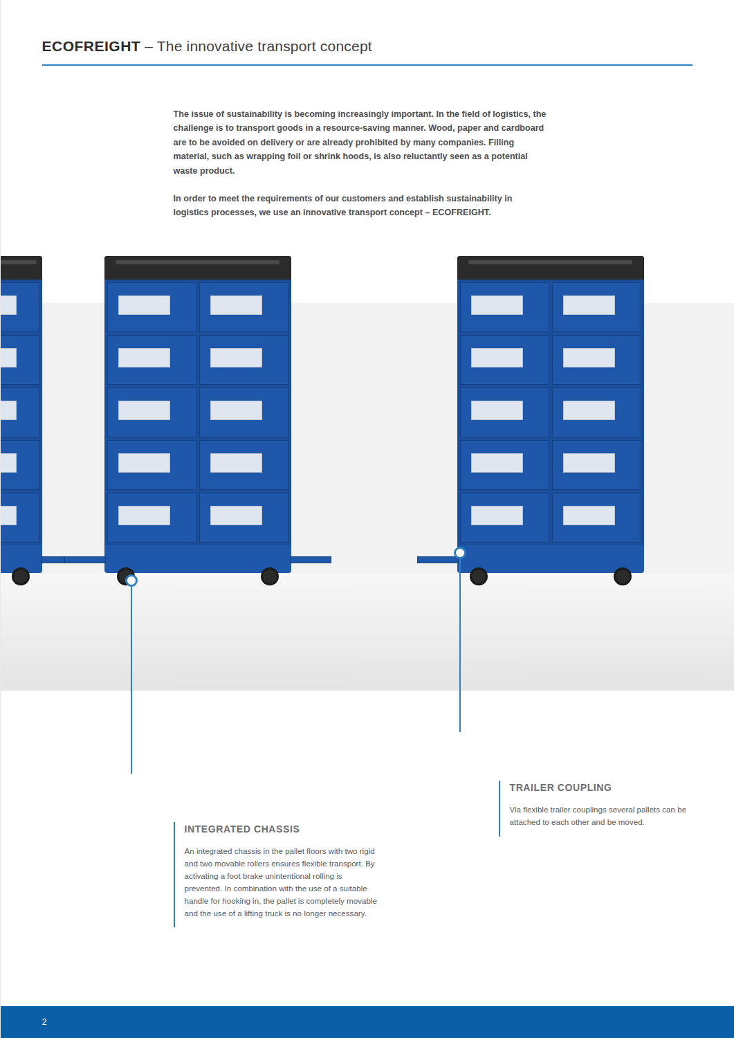ECOFREIGHT – The innovative transport concept
The issue of sustainability is becoming increasingly important. In the field of logistics, the challenge is to transport goods in a resource-saving manner. Wood, paper and cardboard are to be avoided on delivery or are already prohibited by many companies. Filling material, such as wrapping foil or shrink hoods, is also reluctantly seen as a potential waste product.
In order to meet the requirements of our customers and establish sustainability in logistics processes, we use an innovative transport concept – ECOFREIGHT.
TRAILER COUPLING
Via flexible trailer couplings several pallets can be attached to each other and be moved.
INTEGRATED CHASSIS
An integrated chassis in the pallet floors with two rigid and two movable rollers ensures flexible transport. By activating a foot brake unintentional rolling is prevented. In combination with the use of a suitable handle for hooking in, the pallet is completely movable and the use of a lifting truck is no longer necessary.
2